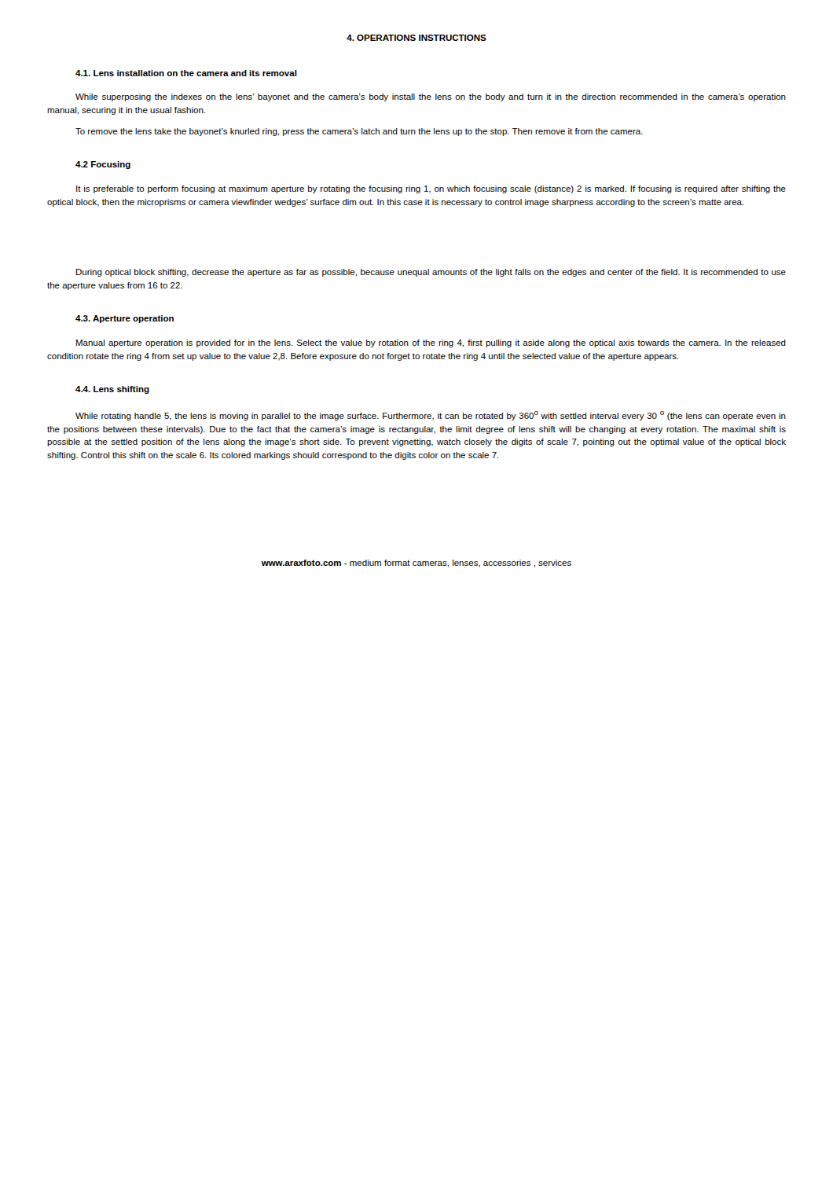4. OPERATIONS INSTRUCTIONS
4.1. Lens installation on the camera and its removal
While superposing the indexes on the lens’ bayonet and the camera’s body install the lens on the body and turn it in the direction recommended in the camera’s operation manual, securing it in the usual fashion.
To remove the lens take the bayonet’s knurled ring, press the camera’s latch and turn the lens up to the stop. Then remove it from the camera.
4.2 Focusing
It is preferable to perform focusing at maximum aperture by rotating the focusing ring 1, on which focusing scale (distance) 2 is marked. If focusing is required after shifting the optical block, then the microprisms or camera viewfinder wedges’ surface dim out. In this case it is necessary to control image sharpness according to the screen’s matte area.
During optical block shifting, decrease the aperture as far as possible, because unequal amounts of the light falls on the edges and center of the field. It is recommended to use the aperture values from 16 to 22.
4.3. Aperture operation
Manual aperture operation is provided for in the lens. Select the value by rotation of the ring 4, first pulling it aside along the optical axis towards the camera. In the released condition rotate the ring 4 from set up value to the value 2,8. Before exposure do not forget to rotate the ring 4 until the selected value of the aperture appears.
4.4. Lens shifting
While rotating handle 5, the lens is moving in parallel to the image surface. Furthermore, it can be rotated by 360o with settled interval every 30 o (the lens can operate even in the positions between these intervals). Due to the fact that the camera’s image is rectangular, the limit degree of lens shift will be changing at every rotation. The maximal shift is possible at the settled position of the lens along the image’s short side. To prevent vignetting, watch closely the digits of scale 7, pointing out the optimal value of the optical block shifting. Control this shift on the scale 6. Its colored markings should correspond to the digits color on the scale 7.
www.araxfoto.com - medium format cameras, lenses, accessories , services